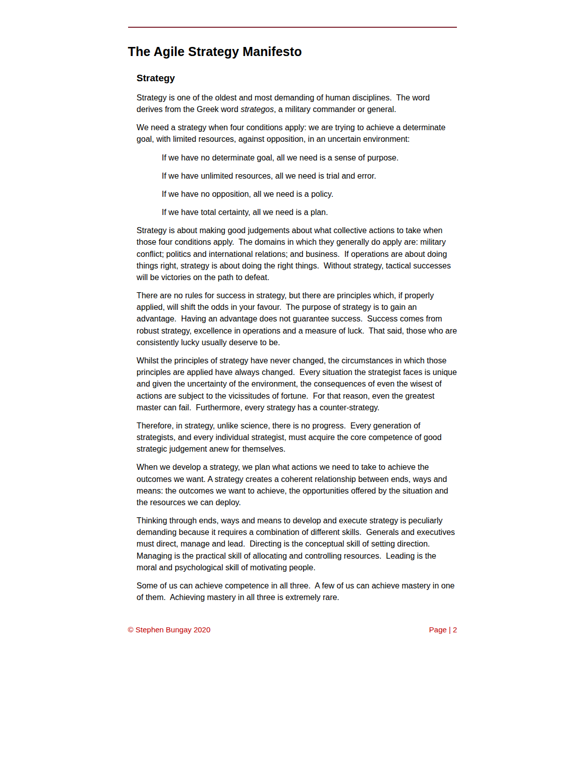The Agile Strategy Manifesto
Strategy
Strategy is one of the oldest and most demanding of human disciplines. The word derives from the Greek word strategos, a military commander or general.
We need a strategy when four conditions apply: we are trying to achieve a determinate goal, with limited resources, against opposition, in an uncertain environment:
If we have no determinate goal, all we need is a sense of purpose.
If we have unlimited resources, all we need is trial and error.
If we have no opposition, all we need is a policy.
If we have total certainty, all we need is a plan.
Strategy is about making good judgements about what collective actions to take when those four conditions apply. The domains in which they generally do apply are: military conflict; politics and international relations; and business. If operations are about doing things right, strategy is about doing the right things. Without strategy, tactical successes will be victories on the path to defeat.
There are no rules for success in strategy, but there are principles which, if properly applied, will shift the odds in your favour. The purpose of strategy is to gain an advantage. Having an advantage does not guarantee success. Success comes from robust strategy, excellence in operations and a measure of luck. That said, those who are consistently lucky usually deserve to be.
Whilst the principles of strategy have never changed, the circumstances in which those principles are applied have always changed. Every situation the strategist faces is unique and given the uncertainty of the environment, the consequences of even the wisest of actions are subject to the vicissitudes of fortune. For that reason, even the greatest master can fail. Furthermore, every strategy has a counter-strategy.
Therefore, in strategy, unlike science, there is no progress. Every generation of strategists, and every individual strategist, must acquire the core competence of good strategic judgement anew for themselves.
When we develop a strategy, we plan what actions we need to take to achieve the outcomes we want. A strategy creates a coherent relationship between ends, ways and means: the outcomes we want to achieve, the opportunities offered by the situation and the resources we can deploy.
Thinking through ends, ways and means to develop and execute strategy is peculiarly demanding because it requires a combination of different skills. Generals and executives must direct, manage and lead. Directing is the conceptual skill of setting direction. Managing is the practical skill of allocating and controlling resources. Leading is the moral and psychological skill of motivating people.
Some of us can achieve competence in all three. A few of us can achieve mastery in one of them. Achieving mastery in all three is extremely rare.
© Stephen Bungay 2020 Page | 2